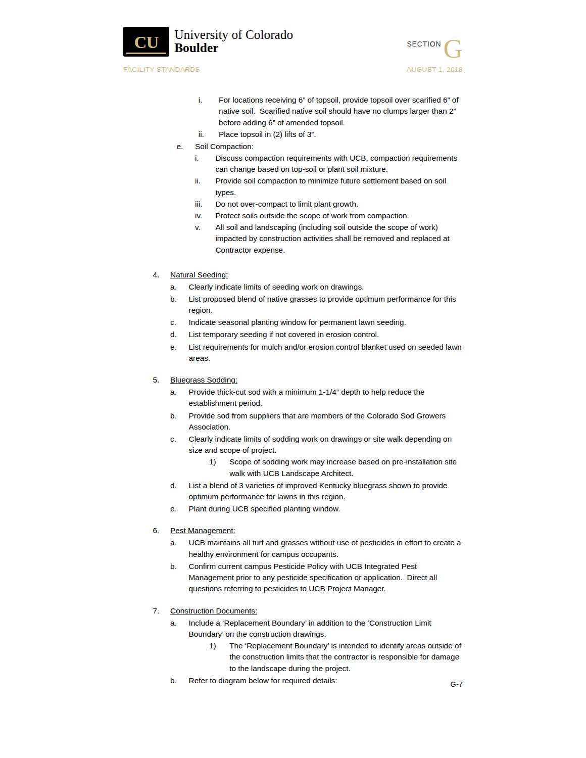University of Colorado
Boulder
SECTION G
Facility Standards
August 1, 2018
i. For locations receiving 6” of topsoil, provide topsoil over scarified 6” of native soil. Scarified native soil should have no clumps larger than 2” before adding 6” of amended topsoil.
ii. Place topsoil in (2) lifts of 3”.
e. Soil Compaction:
i. Discuss compaction requirements with UCB, compaction requirements can change based on top-soil or plant soil mixture.
ii. Provide soil compaction to minimize future settlement based on soil types.
iii. Do not over-compact to limit plant growth.
iv. Protect soils outside the scope of work from compaction.
v. All soil and landscaping (including soil outside the scope of work) impacted by construction activities shall be removed and replaced at Contractor expense.
4. Natural Seeding:
a. Clearly indicate limits of seeding work on drawings.
b. List proposed blend of native grasses to provide optimum performance for this region.
c. Indicate seasonal planting window for permanent lawn seeding.
d. List temporary seeding if not covered in erosion control.
e. List requirements for mulch and/or erosion control blanket used on seeded lawn areas.
5. Bluegrass Sodding:
a. Provide thick-cut sod with a minimum 1-1/4” depth to help reduce the establishment period.
b. Provide sod from suppliers that are members of the Colorado Sod Growers Association.
c. Clearly indicate limits of sodding work on drawings or site walk depending on size and scope of project.
1) Scope of sodding work may increase based on pre-installation site walk with UCB Landscape Architect.
d. List a blend of 3 varieties of improved Kentucky bluegrass shown to provide optimum performance for lawns in this region.
e. Plant during UCB specified planting window.
6. Pest Management:
a. UCB maintains all turf and grasses without use of pesticides in effort to create a healthy environment for campus occupants.
b. Confirm current campus Pesticide Policy with UCB Integrated Pest Management prior to any pesticide specification or application. Direct all questions referring to pesticides to UCB Project Manager.
7. Construction Documents:
a. Include a ‘Replacement Boundary’ in addition to the ‘Construction Limit Boundary’ on the construction drawings.
1) The ‘Replacement Boundary’ is intended to identify areas outside of the construction limits that the contractor is responsible for damage to the landscape during the project.
b. Refer to diagram below for required details:
G-7